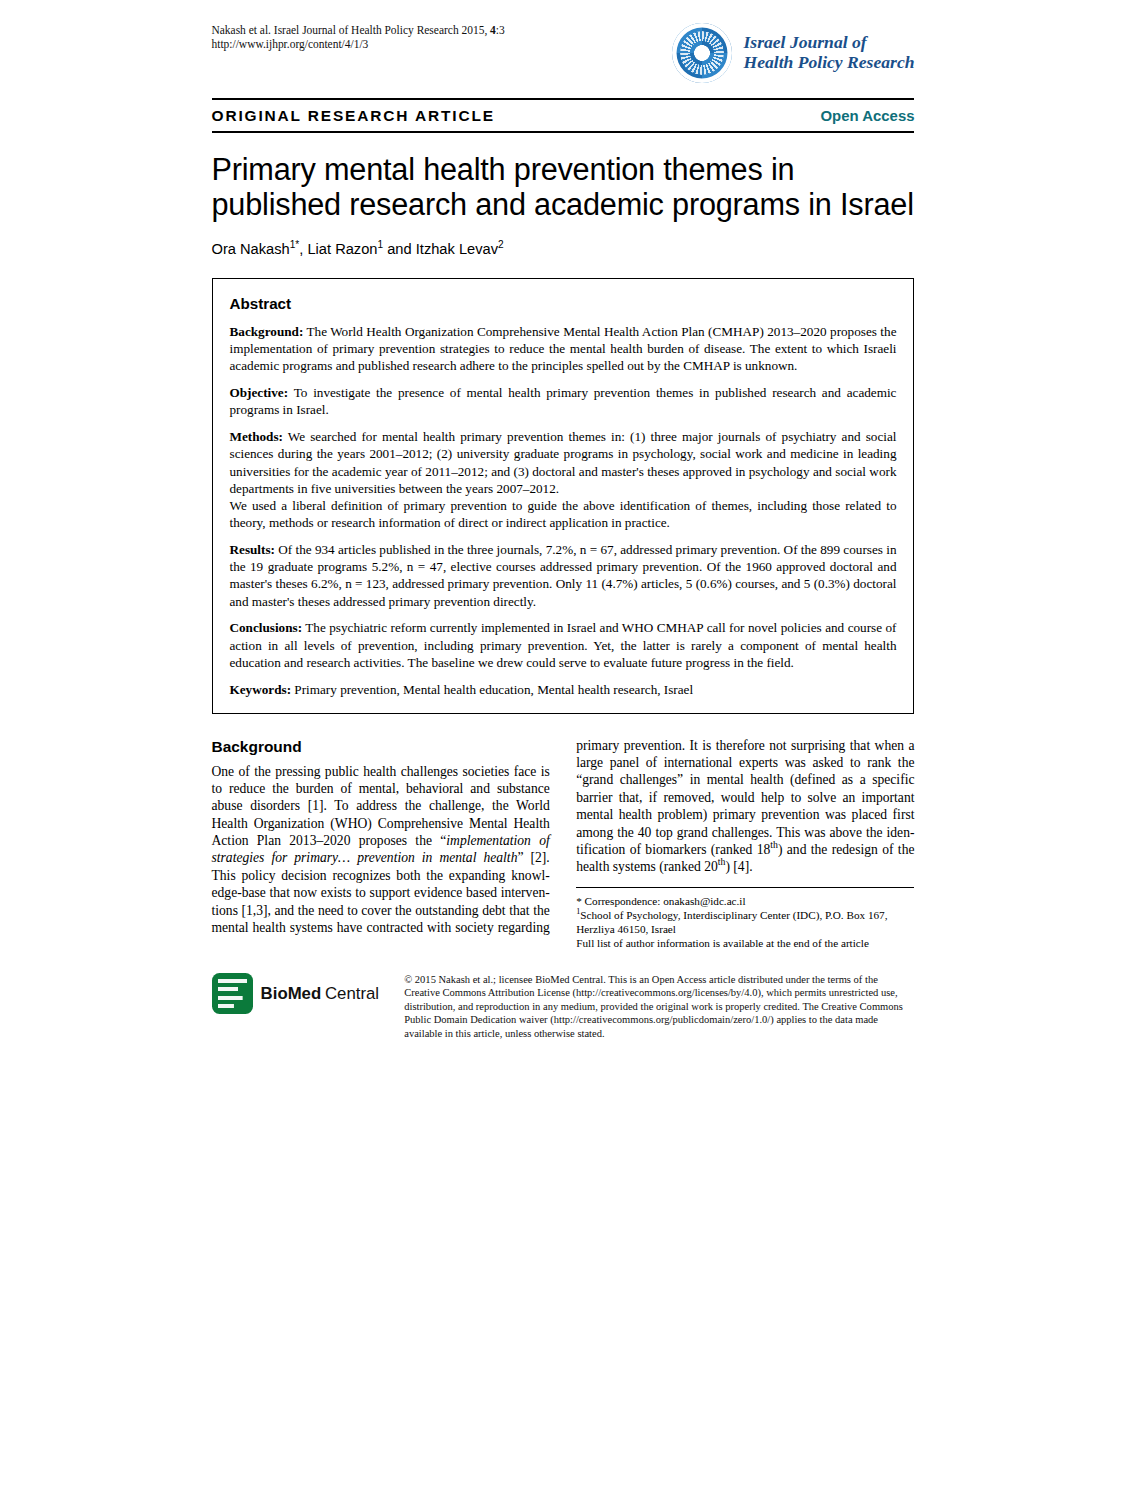Nakash et al. Israel Journal of Health Policy Research 2015, 4:3
http://www.ijhpr.org/content/4/1/3
Israel Journal of
Health Policy Research
Original Research Article
Open Access
Primary mental health prevention themes in published research and academic programs in Israel
Ora Nakash1*, Liat Razon1 and Itzhak Levav2
Abstract
Background: The World Health Organization Comprehensive Mental Health Action Plan (CMHAP) 2013–2020 proposes the implementation of primary prevention strategies to reduce the mental health burden of disease. The extent to which Israeli academic programs and published research adhere to the principles spelled out by the CMHAP is unknown.
Objective: To investigate the presence of mental health primary prevention themes in published research and academic programs in Israel.
Methods: We searched for mental health primary prevention themes in: (1) three major journals of psychiatry and social sciences during the years 2001–2012; (2) university graduate programs in psychology, social work and medicine in leading universities for the academic year of 2011–2012; and (3) doctoral and master's theses approved in psychology and social work departments in five universities between the years 2007–2012.
We used a liberal definition of primary prevention to guide the above identification of themes, including those related to theory, methods or research information of direct or indirect application in practice.
Results: Of the 934 articles published in the three journals, 7.2%, n = 67, addressed primary prevention. Of the 899 courses in the 19 graduate programs 5.2%, n = 47, elective courses addressed primary prevention. Of the 1960 approved doctoral and master's theses 6.2%, n = 123, addressed primary prevention. Only 11 (4.7%) articles, 5 (0.6%) courses, and 5 (0.3%) doctoral and master's theses addressed primary prevention directly.
Conclusions: The psychiatric reform currently implemented in Israel and WHO CMHAP call for novel policies and course of action in all levels of prevention, including primary prevention. Yet, the latter is rarely a component of mental health education and research activities. The baseline we drew could serve to evaluate future progress in the field.
Keywords: Primary prevention, Mental health education, Mental health research, Israel
Background
One of the pressing public health challenges societies face is to reduce the burden of mental, behavioral and substance abuse disorders [1]. To address the challenge, the World Health Organization (WHO) Comprehensive Mental Health Action Plan 2013–2020 proposes the “implementation of strategies for primary… prevention in mental health” [2]. This policy decision recognizes both the expanding knowledge-base that now exists to support evidence based interventions [1,3], and the need to cover the outstanding debt that the mental health systems have contracted with society regarding primary prevention. It is therefore not surprising that when a large panel of international experts was asked to rank the “grand challenges” in mental health (defined as a specific barrier that, if removed, would help to solve an important mental health problem) primary prevention was placed first among the 40 top grand challenges. This was above the identification of biomarkers (ranked 18th) and the redesign of the health systems (ranked 20th) [4].
* Correspondence: onakash@idc.ac.il
1School of Psychology, Interdisciplinary Center (IDC), P.O. Box 167, Herzliya 46150, Israel
Full list of author information is available at the end of the article
BioMed Central
© 2015 Nakash et al.; licensee BioMed Central. This is an Open Access article distributed under the terms of the Creative Commons Attribution License (http://creativecommons.org/licenses/by/4.0), which permits unrestricted use, distribution, and reproduction in any medium, provided the original work is properly credited. The Creative Commons Public Domain Dedication waiver (http://creativecommons.org/publicdomain/zero/1.0/) applies to the data made available in this article, unless otherwise stated.